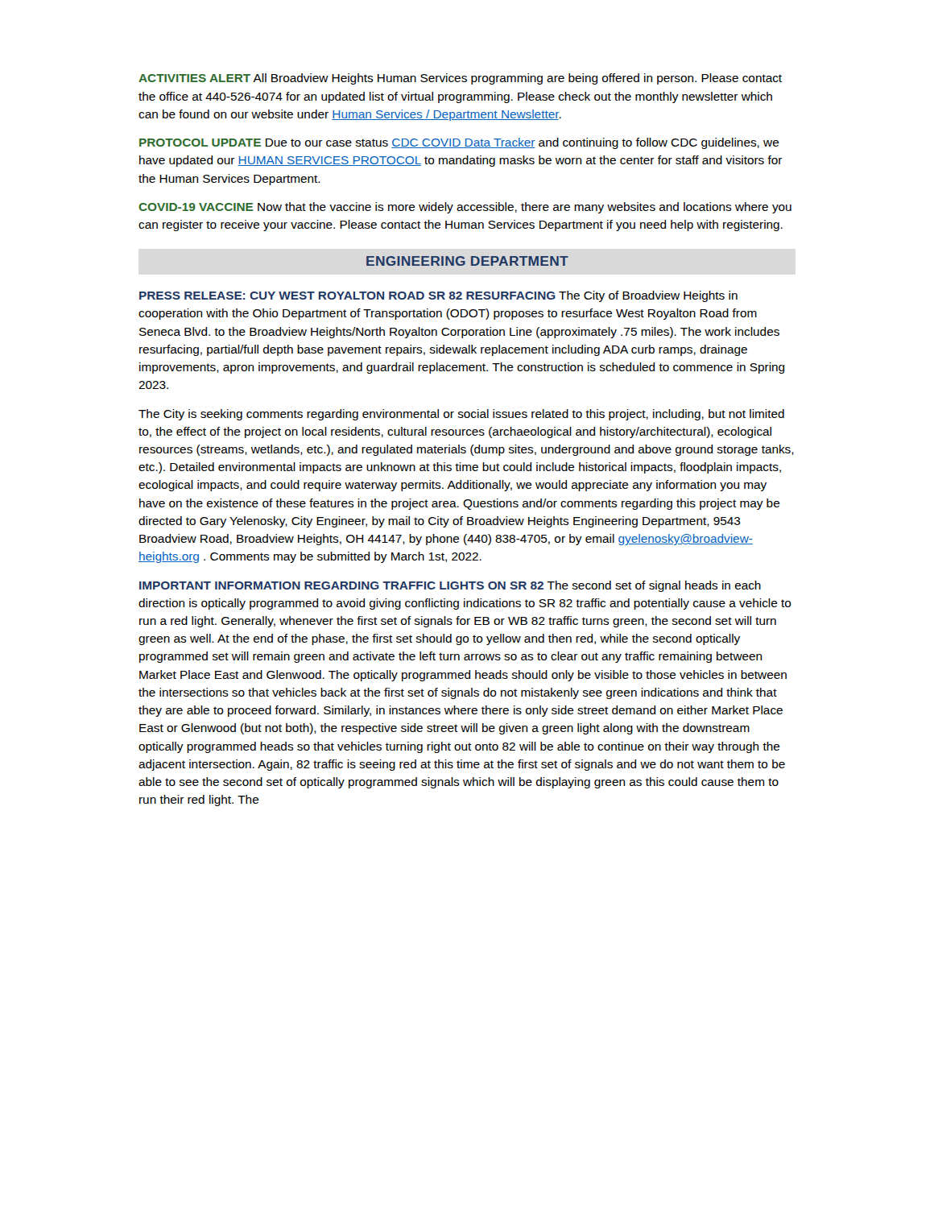ACTIVITIES ALERT All Broadview Heights Human Services programming are being offered in person. Please contact the office at 440-526-4074 for an updated list of virtual programming. Please check out the monthly newsletter which can be found on our website under Human Services / Department Newsletter.
PROTOCOL UPDATE Due to our case status CDC COVID Data Tracker and continuing to follow CDC guidelines, we have updated our HUMAN SERVICES PROTOCOL to mandating masks be worn at the center for staff and visitors for the Human Services Department.
COVID-19 VACCINE Now that the vaccine is more widely accessible, there are many websites and locations where you can register to receive your vaccine. Please contact the Human Services Department if you need help with registering.
ENGINEERING DEPARTMENT
PRESS RELEASE: CUY WEST ROYALTON ROAD SR 82 RESURFACING The City of Broadview Heights in cooperation with the Ohio Department of Transportation (ODOT) proposes to resurface West Royalton Road from Seneca Blvd. to the Broadview Heights/North Royalton Corporation Line (approximately .75 miles). The work includes resurfacing, partial/full depth base pavement repairs, sidewalk replacement including ADA curb ramps, drainage improvements, apron improvements, and guardrail replacement. The construction is scheduled to commence in Spring 2023.
The City is seeking comments regarding environmental or social issues related to this project, including, but not limited to, the effect of the project on local residents, cultural resources (archaeological and history/architectural), ecological resources (streams, wetlands, etc.), and regulated materials (dump sites, underground and above ground storage tanks, etc.). Detailed environmental impacts are unknown at this time but could include historical impacts, floodplain impacts, ecological impacts, and could require waterway permits. Additionally, we would appreciate any information you may have on the existence of these features in the project area. Questions and/or comments regarding this project may be directed to Gary Yelenosky, City Engineer, by mail to City of Broadview Heights Engineering Department, 9543 Broadview Road, Broadview Heights, OH 44147, by phone (440) 838-4705, or by email gyelenosky@broadview-heights.org . Comments may be submitted by March 1st, 2022.
IMPORTANT INFORMATION REGARDING TRAFFIC LIGHTS ON SR 82 The second set of signal heads in each direction is optically programmed to avoid giving conflicting indications to SR 82 traffic and potentially cause a vehicle to run a red light. Generally, whenever the first set of signals for EB or WB 82 traffic turns green, the second set will turn green as well. At the end of the phase, the first set should go to yellow and then red, while the second optically programmed set will remain green and activate the left turn arrows so as to clear out any traffic remaining between Market Place East and Glenwood. The optically programmed heads should only be visible to those vehicles in between the intersections so that vehicles back at the first set of signals do not mistakenly see green indications and think that they are able to proceed forward. Similarly, in instances where there is only side street demand on either Market Place East or Glenwood (but not both), the respective side street will be given a green light along with the downstream optically programmed heads so that vehicles turning right out onto 82 will be able to continue on their way through the adjacent intersection. Again, 82 traffic is seeing red at this time at the first set of signals and we do not want them to be able to see the second set of optically programmed signals which will be displaying green as this could cause them to run their red light. The